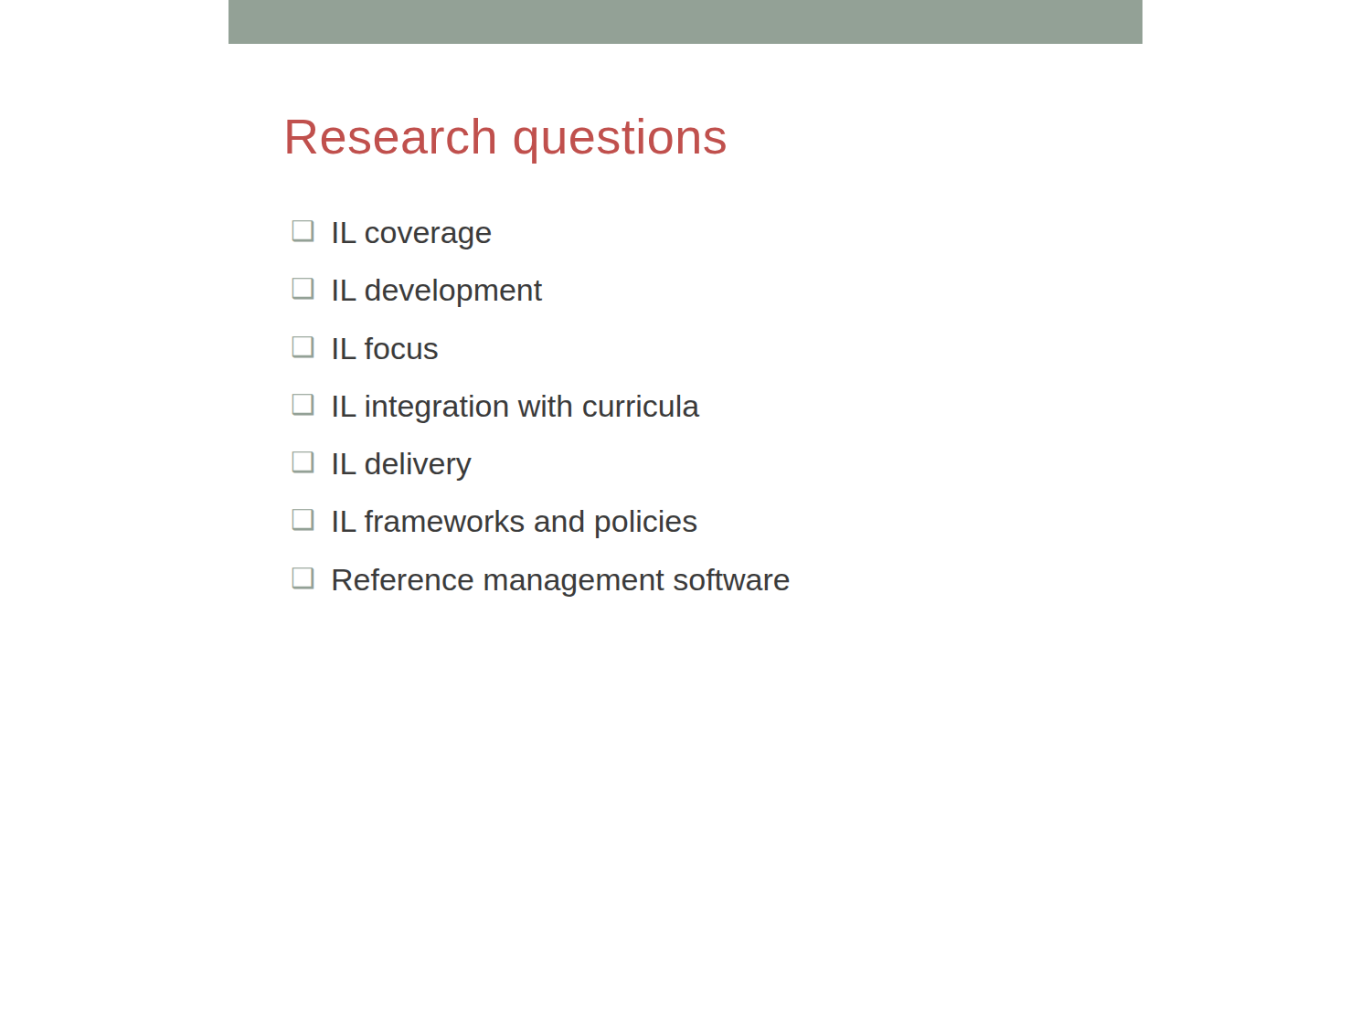Research questions
IL coverage
IL development
IL focus
IL integration with curricula
IL delivery
IL frameworks and policies
Reference management software